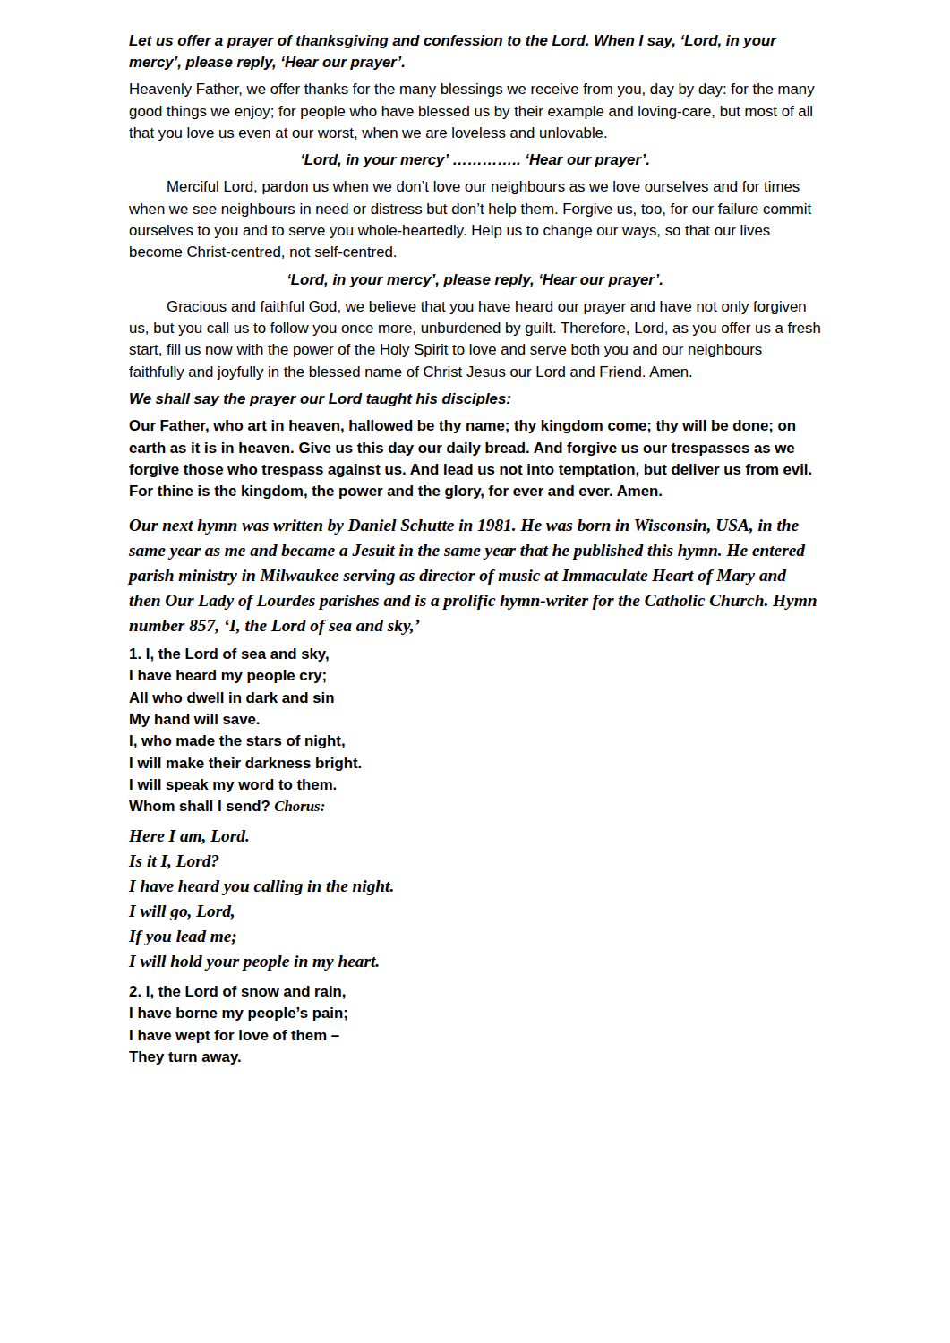Let us offer a prayer of thanksgiving and confession to the Lord. When I say, ‘Lord, in your mercy’, please reply, ‘Hear our prayer’.
Heavenly Father, we offer thanks for the many blessings we receive from you, day by day: for the many good things we enjoy; for people who have blessed us by their example and loving-care, but most of all that you love us even at our worst, when we are loveless and unlovable.
‘Lord, in your mercy’ ………….. ‘Hear our prayer’.
Merciful Lord, pardon us when we don’t love our neighbours as we love ourselves and for times when we see neighbours in need or distress but don’t help them. Forgive us, too, for our failure commit ourselves to you and to serve you whole-heartedly. Help us to change our ways, so that our lives become Christ-centred, not self-centred.
‘Lord, in your mercy’, please reply, ‘Hear our prayer’.
Gracious and faithful God, we believe that you have heard our prayer and have not only forgiven us, but you call us to follow you once more, unburdened by guilt. Therefore, Lord, as you offer us a fresh start, fill us now with the power of the Holy Spirit to love and serve both you and our neighbours faithfully and joyfully in the blessed name of Christ Jesus our Lord and Friend. Amen.
We shall say the prayer our Lord taught his disciples:
Our Father, who art in heaven, hallowed be thy name; thy kingdom come; thy will be done; on earth as it is in heaven. Give us this day our daily bread. And forgive us our trespasses as we forgive those who trespass against us. And lead us not into temptation, but deliver us from evil. For thine is the kingdom, the power and the glory, for ever and ever. Amen.
Our next hymn was written by Daniel Schutte in 1981. He was born in Wisconsin, USA, in the same year as me and became a Jesuit in the same year that he published this hymn. He entered parish ministry in Milwaukee serving as director of music at Immaculate Heart of Mary and then Our Lady of Lourdes parishes and is a prolific hymn-writer for the Catholic Church. Hymn number 857, ‘I, the Lord of sea and sky,’
1. I, the Lord of sea and sky,
I have heard my people cry;
All who dwell in dark and sin
My hand will save.
I, who made the stars of night,
I will make their darkness bright.
I will speak my word to them.
Whom shall I send? Chorus:
Here I am, Lord.
Is it I, Lord?
I have heard you calling in the night.
I will go, Lord,
If you lead me;
I will hold your people in my heart.
2. I, the Lord of snow and rain,
I have borne my people’s pain;
I have wept for love of them –
They turn away.